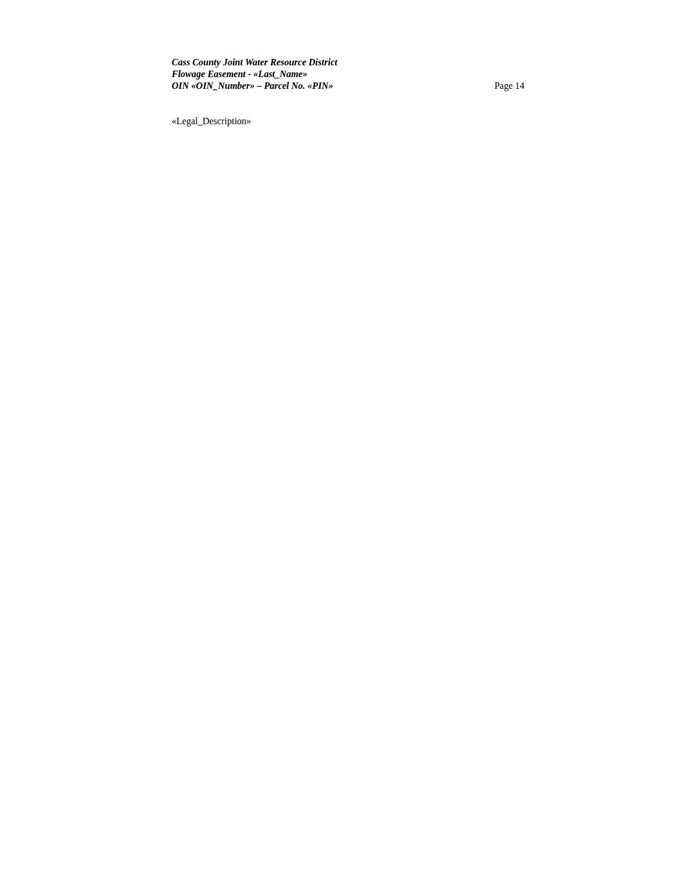Cass County Joint Water Resource District
Flowage Easement - «Last_Name»
OIN «OIN_Number» – Parcel No. «PIN»
Page 14
«Legal_Description»